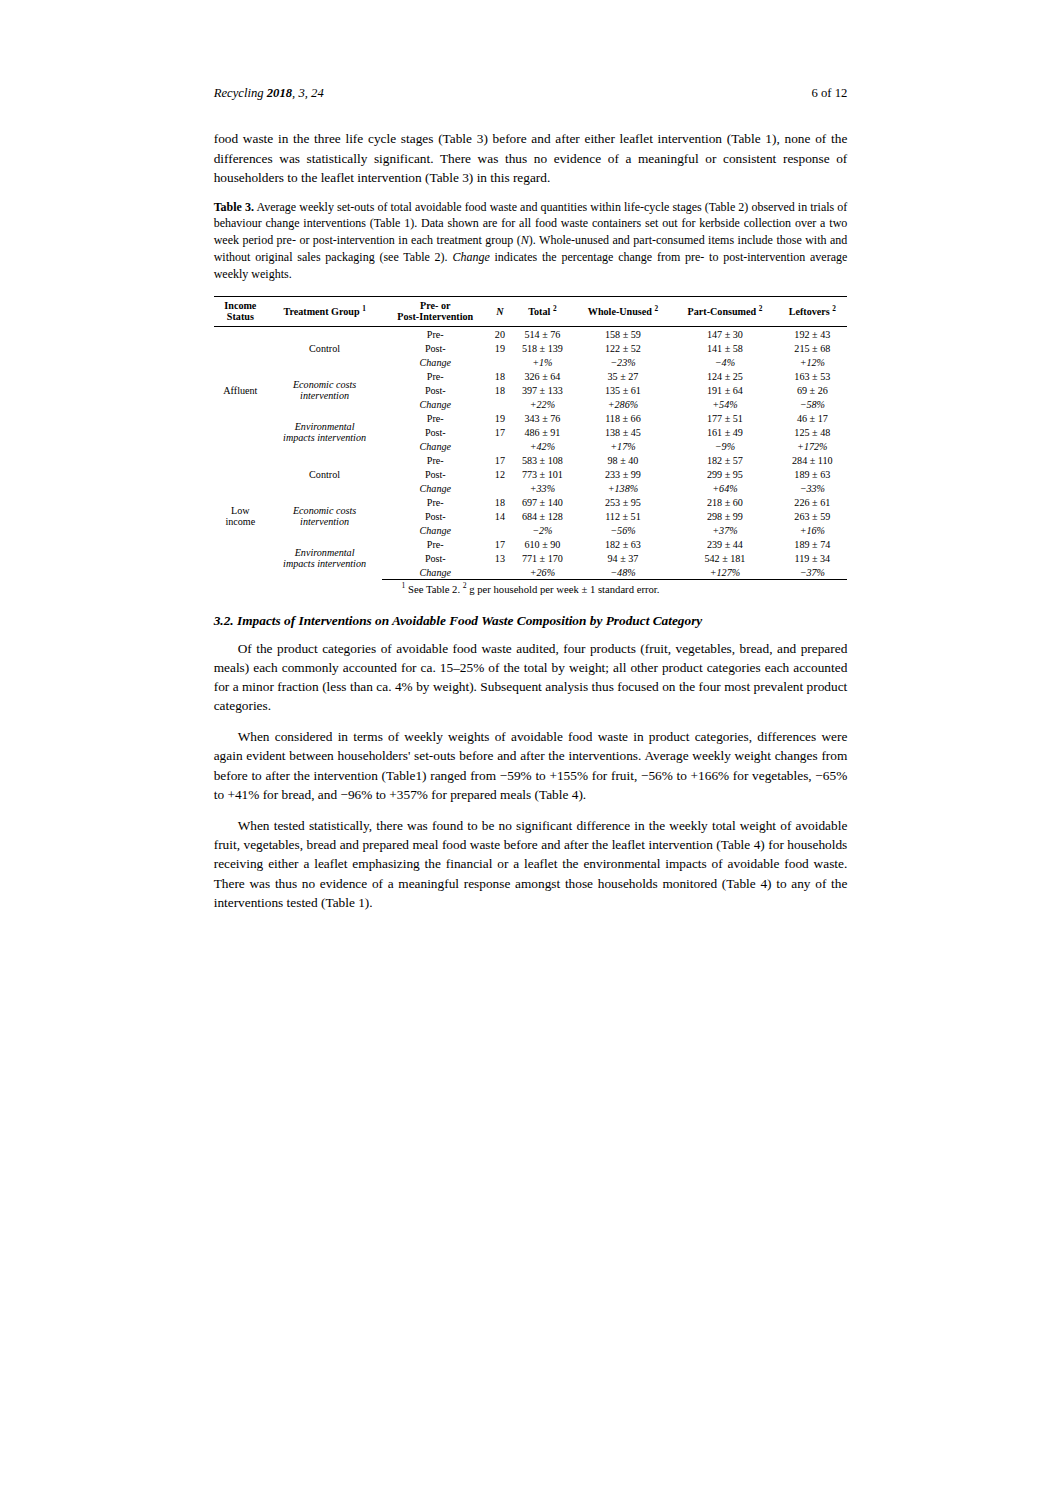Recycling 2018, 3, 24
6 of 12
food waste in the three life cycle stages (Table 3) before and after either leaflet intervention (Table 1), none of the differences was statistically significant. There was thus no evidence of a meaningful or consistent response of householders to the leaflet intervention (Table 3) in this regard.
Table 3. Average weekly set-outs of total avoidable food waste and quantities within life-cycle stages (Table 2) observed in trials of behaviour change interventions (Table 1). Data shown are for all food waste containers set out for kerbside collection over a two week period pre- or post-intervention in each treatment group (N). Whole-unused and part-consumed items include those with and without original sales packaging (see Table 2). Change indicates the percentage change from pre- to post-intervention average weekly weights.
| Income Status | Treatment Group 1 | Pre- or Post-Intervention | N | Total 2 | Whole-Unused 2 | Part-Consumed 2 | Leftovers 2 |
| --- | --- | --- | --- | --- | --- | --- | --- |
| Affluent | Control | Pre- | 20 | 514 ± 76 | 158 ± 59 | 147 ± 30 | 192 ± 43 |
| Post- | 19 | 518 ± 139 | 122 ± 52 | 141 ± 58 | 215 ± 68 |
| Change | | +1% | −23% | −4% | +12% |
| Economic costs intervention | Pre- | 18 | 326 ± 64 | 35 ± 27 | 124 ± 25 | 163 ± 53 |
| Post- | 18 | 397 ± 133 | 135 ± 61 | 191 ± 64 | 69 ± 26 |
| Change | | +22% | +286% | +54% | −58% |
| Environmental impacts intervention | Pre- | 19 | 343 ± 76 | 118 ± 66 | 177 ± 51 | 46 ± 17 |
| Post- | 17 | 486 ± 91 | 138 ± 45 | 161 ± 49 | 125 ± 48 |
| Change | | +42% | +17% | −9% | +172% |
| Low income | Control | Pre- | 17 | 583 ± 108 | 98 ± 40 | 182 ± 57 | 284 ± 110 |
| Post- | 12 | 773 ± 101 | 233 ± 99 | 299 ± 95 | 189 ± 63 |
| Change | | +33% | +138% | +64% | −33% |
| Economic costs intervention | Pre- | 18 | 697 ± 140 | 253 ± 95 | 218 ± 60 | 226 ± 61 |
| Post- | 14 | 684 ± 128 | 112 ± 51 | 298 ± 99 | 263 ± 59 |
| Change | | −2% | −56% | +37% | +16% |
| Environmental impacts intervention | Pre- | 17 | 610 ± 90 | 182 ± 63 | 239 ± 44 | 189 ± 74 |
| Post- | 13 | 771 ± 170 | 94 ± 37 | 542 ± 181 | 119 ± 34 |
| Change | | +26% | −48% | +127% | −37% |
1 See Table 2. 2 g per household per week ± 1 standard error.
3.2. Impacts of Interventions on Avoidable Food Waste Composition by Product Category
Of the product categories of avoidable food waste audited, four products (fruit, vegetables, bread, and prepared meals) each commonly accounted for ca. 15–25% of the total by weight; all other product categories each accounted for a minor fraction (less than ca. 4% by weight). Subsequent analysis thus focused on the four most prevalent product categories.
When considered in terms of weekly weights of avoidable food waste in product categories, differences were again evident between householders' set-outs before and after the interventions. Average weekly weight changes from before to after the intervention (Table1) ranged from −59% to +155% for fruit, −56% to +166% for vegetables, −65% to +41% for bread, and −96% to +357% for prepared meals (Table 4).
When tested statistically, there was found to be no significant difference in the weekly total weight of avoidable fruit, vegetables, bread and prepared meal food waste before and after the leaflet intervention (Table 4) for households receiving either a leaflet emphasizing the financial or a leaflet the environmental impacts of avoidable food waste. There was thus no evidence of a meaningful response amongst those households monitored (Table 4) to any of the interventions tested (Table 1).